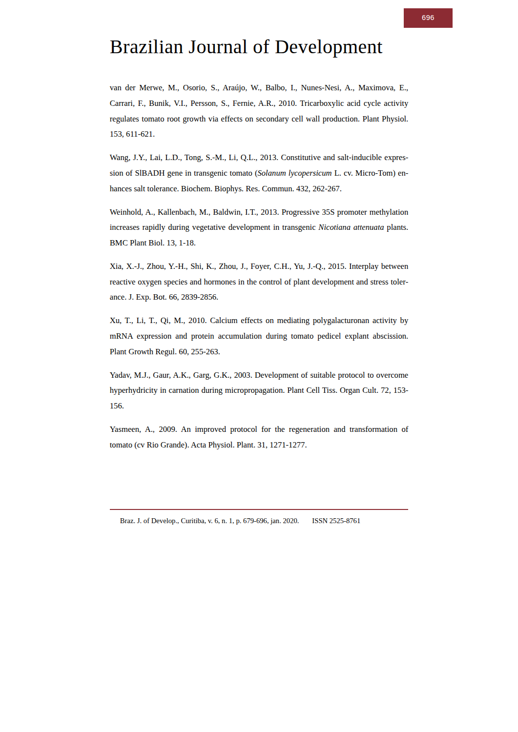696
Brazilian Journal of Development
van der Merwe, M., Osorio, S., Araújo, W., Balbo, I., Nunes-Nesi, A., Maximova, E., Carrari, F., Bunik, V.I., Persson, S., Fernie, A.R., 2010. Tricarboxylic acid cycle activity regulates tomato root growth via effects on secondary cell wall production. Plant Physiol. 153, 611-621.
Wang, J.Y., Lai, L.D., Tong, S.-M., Li, Q.L., 2013. Constitutive and salt-inducible expression of SlBADH gene in transgenic tomato (Solanum lycopersicum L. cv. Micro-Tom) enhances salt tolerance. Biochem. Biophys. Res. Commun. 432, 262-267.
Weinhold, A., Kallenbach, M., Baldwin, I.T., 2013. Progressive 35S promoter methylation increases rapidly during vegetative development in transgenic Nicotiana attenuata plants. BMC Plant Biol. 13, 1-18.
Xia, X.-J., Zhou, Y.-H., Shi, K., Zhou, J., Foyer, C.H., Yu, J.-Q., 2015. Interplay between reactive oxygen species and hormones in the control of plant development and stress tolerance. J. Exp. Bot. 66, 2839-2856.
Xu, T., Li, T., Qi, M., 2010. Calcium effects on mediating polygalacturonan activity by mRNA expression and protein accumulation during tomato pedicel explant abscission. Plant Growth Regul. 60, 255-263.
Yadav, M.J., Gaur, A.K., Garg, G.K., 2003. Development of suitable protocol to overcome hyperhydricity in carnation during micropropagation. Plant Cell Tiss. Organ Cult. 72, 153-156.
Yasmeen, A., 2009. An improved protocol for the regeneration and transformation of tomato (cv Rio Grande). Acta Physiol. Plant. 31, 1271-1277.
Braz. J. of Develop., Curitiba, v. 6, n. 1, p. 679-696, jan. 2020. ISSN 2525-8761